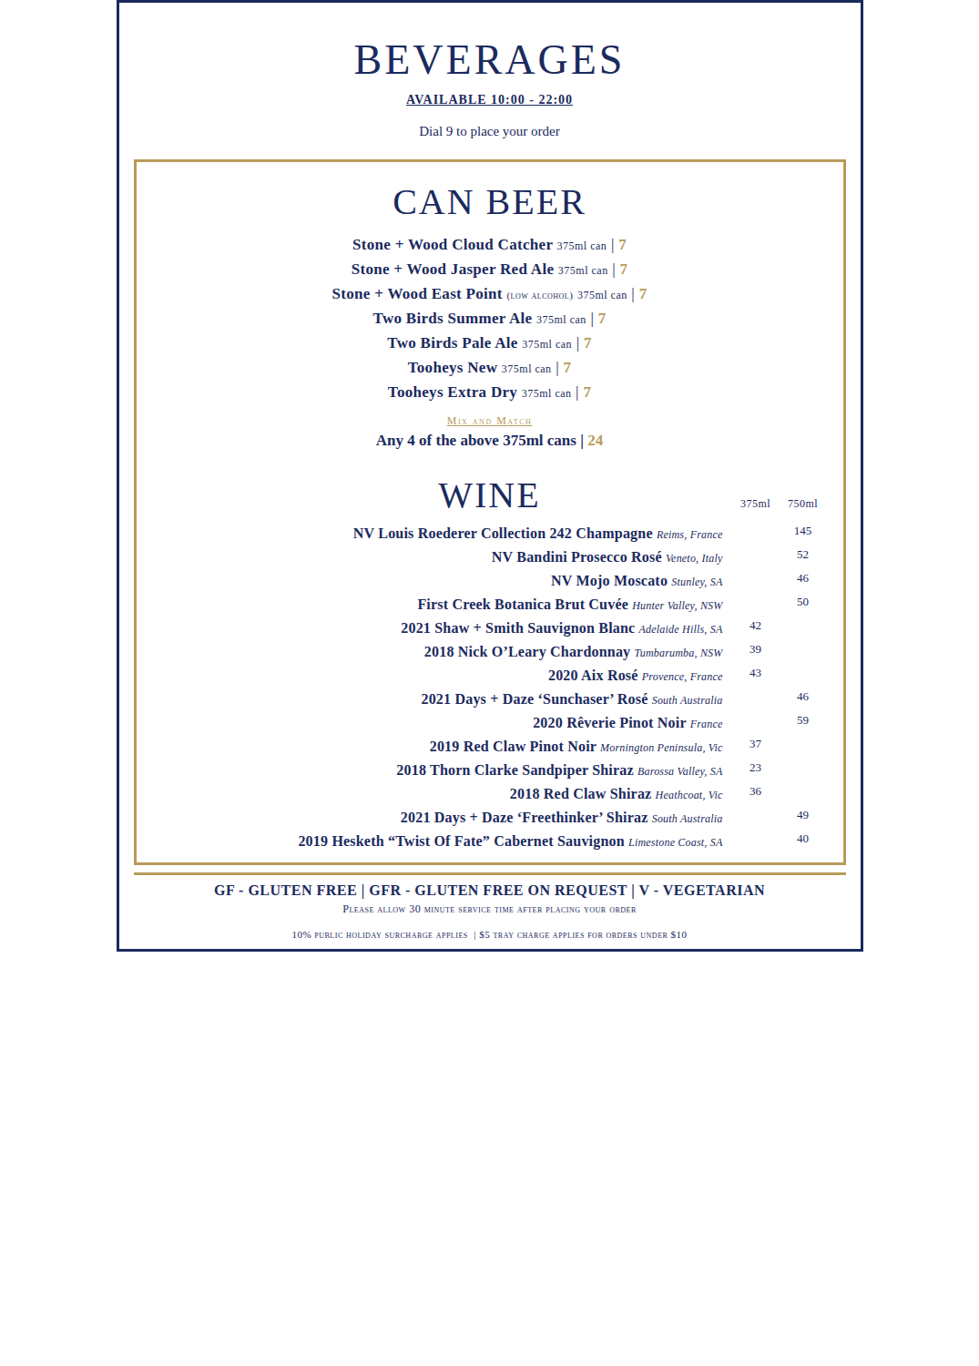BEVERAGES
AVAILABLE 10:00 - 22:00
Dial 9 to place your order
CAN BEER
Stone + Wood Cloud Catcher 375ml can | 7
Stone + Wood Jasper Red Ale 375ml can | 7
Stone + Wood East Point (low alcohol) 375ml can | 7
Two Birds Summer Ale 375ml can | 7
Two Birds Pale Ale 375ml can | 7
Tooheys New 375ml can | 7
Tooheys Extra Dry 375ml can | 7
Mix and Match
Any 4 of the above 375ml cans | 24
WINE
375ml 750ml
| NV Louis Roederer Collection 242 Champagne Reims, France | | 145 |
| NV Bandini Prosecco Rosé Veneto, Italy | | 52 |
| NV Mojo Moscato Stunley, SA | | 46 |
| First Creek Botanica Brut Cuvée Hunter Valley, NSW | | 50 |
| 2021 Shaw + Smith Sauvignon Blanc Adelaide Hills, SA | 42 | |
| 2018 Nick O’Leary Chardonnay Tumbarumba, NSW | 39 | |
| 2020 Aix Rosé Provence, France | 43 | |
| 2021 Days + Daze ‘Sunchaser’ Rosé South Australia | | 46 |
| 2020 Rêverie Pinot Noir France | | 59 |
| 2019 Red Claw Pinot Noir Mornington Peninsula, Vic | 37 | |
| 2018 Thorn Clarke Sandpiper Shiraz Barossa Valley, SA | 23 | |
| 2018 Red Claw Shiraz Heathcoat, Vic | 36 | |
| 2021 Days + Daze ‘Freethinker’ Shiraz South Australia | | 49 |
| 2019 Hesketh “Twist Of Fate” Cabernet Sauvignon Limestone Coast, SA | | 40 |
GF - GLUTEN FREE | GFR - GLUTEN FREE ON REQUEST | V - VEGETARIAN
Please allow 30 minute service time after placing your order
10% public holiday surcharge applies | $5 tray charge applies for orders under $10